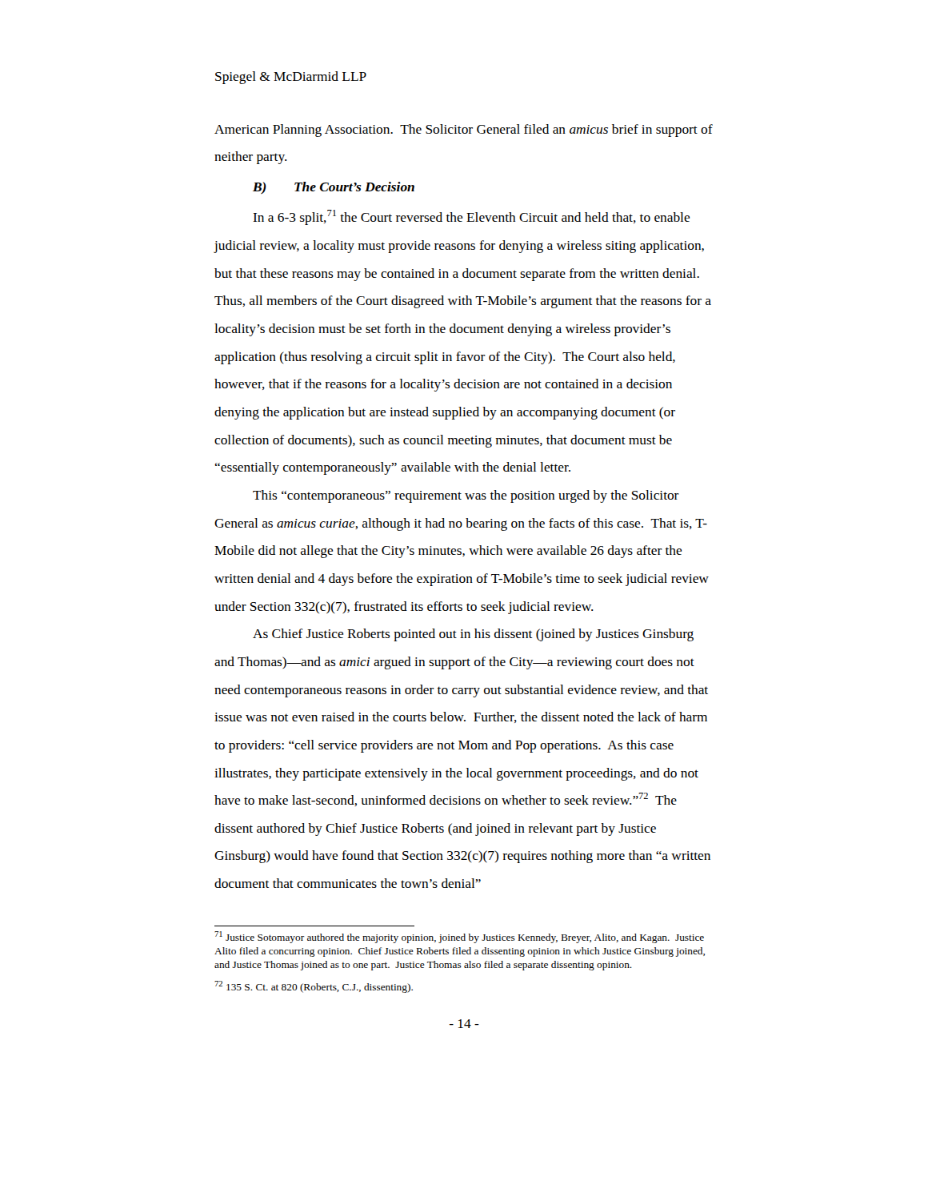Spiegel & McDiarmid LLP
American Planning Association. The Solicitor General filed an amicus brief in support of neither party.
B) The Court’s Decision
In a 6-3 split,71 the Court reversed the Eleventh Circuit and held that, to enable judicial review, a locality must provide reasons for denying a wireless siting application, but that these reasons may be contained in a document separate from the written denial. Thus, all members of the Court disagreed with T-Mobile’s argument that the reasons for a locality’s decision must be set forth in the document denying a wireless provider’s application (thus resolving a circuit split in favor of the City). The Court also held, however, that if the reasons for a locality’s decision are not contained in a decision denying the application but are instead supplied by an accompanying document (or collection of documents), such as council meeting minutes, that document must be “essentially contemporaneously” available with the denial letter.
This “contemporaneous” requirement was the position urged by the Solicitor General as amicus curiae, although it had no bearing on the facts of this case. That is, T-Mobile did not allege that the City’s minutes, which were available 26 days after the written denial and 4 days before the expiration of T-Mobile’s time to seek judicial review under Section 332(c)(7), frustrated its efforts to seek judicial review.
As Chief Justice Roberts pointed out in his dissent (joined by Justices Ginsburg and Thomas)—and as amici argued in support of the City—a reviewing court does not need contemporaneous reasons in order to carry out substantial evidence review, and that issue was not even raised in the courts below. Further, the dissent noted the lack of harm to providers: “cell service providers are not Mom and Pop operations. As this case illustrates, they participate extensively in the local government proceedings, and do not have to make last-second, uninformed decisions on whether to seek review.”72 The dissent authored by Chief Justice Roberts (and joined in relevant part by Justice Ginsburg) would have found that Section 332(c)(7) requires nothing more than “a written document that communicates the town’s denial”
71 Justice Sotomayor authored the majority opinion, joined by Justices Kennedy, Breyer, Alito, and Kagan. Justice Alito filed a concurring opinion. Chief Justice Roberts filed a dissenting opinion in which Justice Ginsburg joined, and Justice Thomas joined as to one part. Justice Thomas also filed a separate dissenting opinion.
72 135 S. Ct. at 820 (Roberts, C.J., dissenting).
- 14 -